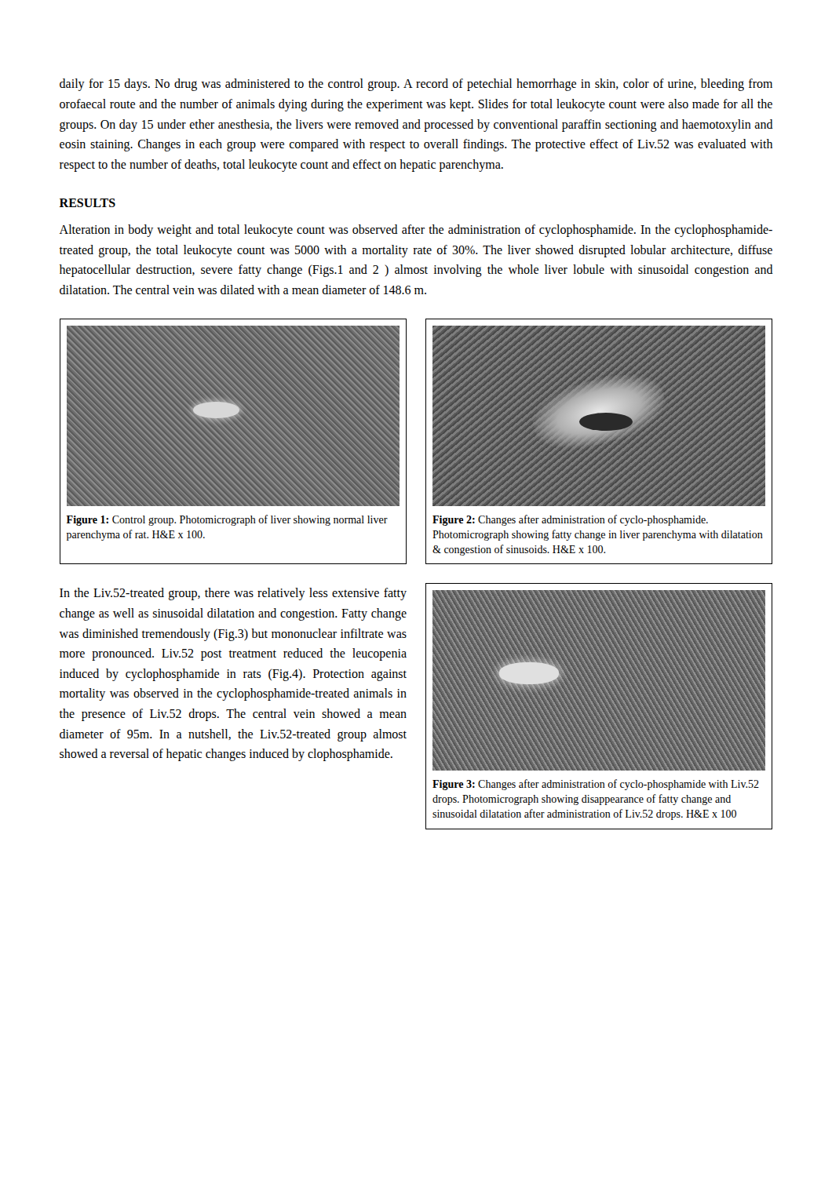daily for 15 days. No drug was administered to the control group. A record of petechial hemorrhage in skin, color of urine, bleeding from orofaecal route and the number of animals dying during the experiment was kept. Slides for total leukocyte count were also made for all the groups. On day 15 under ether anesthesia, the livers were removed and processed by conventional paraffin sectioning and haemotoxylin and eosin staining. Changes in each group were compared with respect to overall findings. The protective effect of Liv.52 was evaluated with respect to the number of deaths, total leukocyte count and effect on hepatic parenchyma.
RESULTS
Alteration in body weight and total leukocyte count was observed after the administration of cyclophosphamide. In the cyclophosphamide-treated group, the total leukocyte count was 5000 with a mortality rate of 30%. The liver showed disrupted lobular architecture, diffuse hepatocellular destruction, severe fatty change (Figs.1 and 2 ) almost involving the whole liver lobule with sinusoidal congestion and dilatation. The central vein was dilated with a mean diameter of 148.6 m.
Figure 1: Control group. Photomicrograph of liver showing normal liver parenchyma of rat. H&E x 100.
Figure 2: Changes after administration of cyclo-phosphamide. Photomicrograph showing fatty change in liver parenchyma with dilatation & congestion of sinusoids. H&E x 100.
In the Liv.52-treated group, there was relatively less extensive fatty change as well as sinusoidal dilatation and congestion. Fatty change was diminished tremendously (Fig.3) but mononuclear infiltrate was more pronounced. Liv.52 post treatment reduced the leucopenia induced by cyclophosphamide in rats (Fig.4). Protection against mortality was observed in the cyclophosphamide-treated animals in the presence of Liv.52 drops. The central vein showed a mean diameter of 95m. In a nutshell, the Liv.52-treated group almost showed a reversal of hepatic changes induced by clophosphamide.
Figure 3: Changes after administration of cyclo-phosphamide with Liv.52 drops. Photomicrograph showing disappearance of fatty change and sinusoidal dilatation after administration of Liv.52 drops. H&E x 100